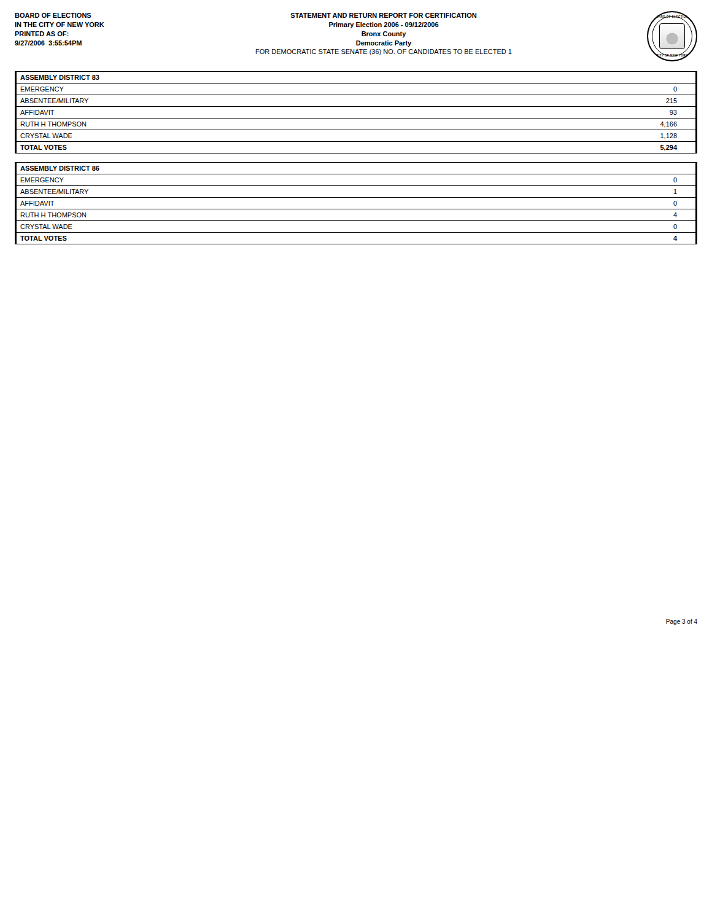BOARD OF ELECTIONS
IN THE CITY OF NEW YORK
PRINTED AS OF:
9/27/2006 3:55:54PM
STATEMENT AND RETURN REPORT FOR CERTIFICATION
Primary Election 2006 - 09/12/2006
Bronx County
Democratic Party
FOR DEMOCRATIC STATE SENATE (36) NO. OF CANDIDATES TO BE ELECTED 1
BOARD OF ELECTIONS
CITY OF NEW YORK
ASSEMBLY DISTRICT 83
| EMERGENCY | 0 |
| ABSENTEE/MILITARY | 215 |
| AFFIDAVIT | 93 |
| RUTH H THOMPSON | 4,166 |
| CRYSTAL WADE | 1,128 |
| TOTAL VOTES | 5,294 |
ASSEMBLY DISTRICT 86
| EMERGENCY | 0 |
| ABSENTEE/MILITARY | 1 |
| AFFIDAVIT | 0 |
| RUTH H THOMPSON | 4 |
| CRYSTAL WADE | 0 |
| TOTAL VOTES | 4 |
Page 3 of 4